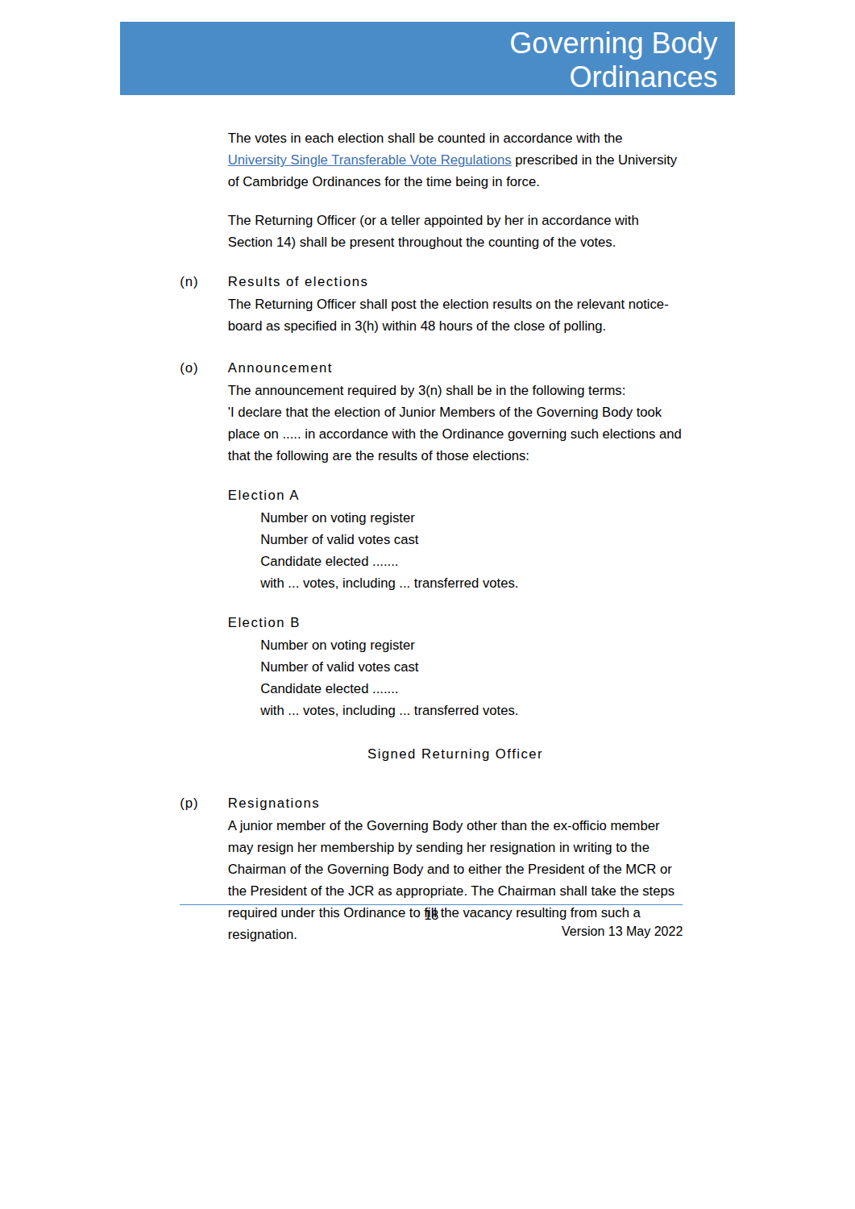Governing Body
Ordinances
The votes in each election shall be counted in accordance with the University Single Transferable Vote Regulations prescribed in the University of Cambridge Ordinances for the time being in force.
The Returning Officer (or a teller appointed by her in accordance with Section 14) shall be present throughout the counting of the votes.
(n)
Results of elections
The Returning Officer shall post the election results on the relevant notice-board as specified in 3(h) within 48 hours of the close of polling.
(o)
Announcement
The announcement required by 3(n) shall be in the following terms:
'I declare that the election of Junior Members of the Governing Body took place on ..... in accordance with the Ordinance governing such elections and that the following are the results of those elections:
Election A
Number on voting register
Number of valid votes cast
Candidate elected .......
with ... votes, including ... transferred votes.
Election B
Number on voting register
Number of valid votes cast
Candidate elected .......
with ... votes, including ... transferred votes.
Signed Returning Officer
(p)
Resignations
A junior member of the Governing Body other than the ex-officio member may resign her membership by sending her resignation in writing to the Chairman of the Governing Body and to either the President of the MCR or the President of the JCR as appropriate. The Chairman shall take the steps required under this Ordinance to fill the vacancy resulting from such a resignation.
18
Version 13 May 2022